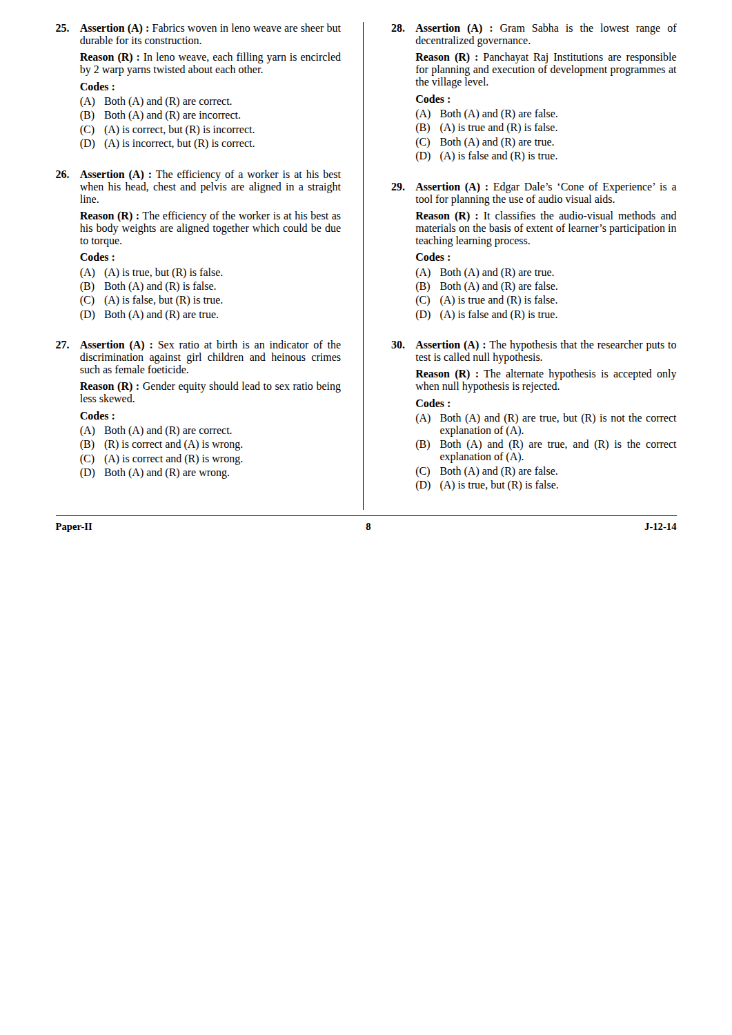25.
Assertion (A) : Fabrics woven in leno weave are sheer but durable for its construction.
Reason (R) : In leno weave, each filling yarn is encircled by 2 warp yarns twisted about each other.
Codes :
(A) Both (A) and (R) are correct.
(B) Both (A) and (R) are incorrect.
(C)(A) is correct, but (R) is incorrect.
(D)(A) is incorrect, but (R) is correct.
26.
Assertion (A) : The efficiency of a worker is at his best when his head, chest and pelvis are aligned in a straight line.
Reason (R) : The efficiency of the worker is at his best as his body weights are aligned together which could be due to torque.
Codes :
(A)(A) is true, but (R) is false.
(B) Both (A) and (R) is false.
(C)(A) is false, but (R) is true.
(D) Both (A) and (R) are true.
27.
Assertion (A) : Sex ratio at birth is an indicator of the discrimination against girl children and heinous crimes such as female foeticide.
Reason (R) : Gender equity should lead to sex ratio being less skewed.
Codes :
(A) Both (A) and (R) are correct.
(B)(R) is correct and (A) is wrong.
(C)(A) is correct and (R) is wrong.
(D) Both (A) and (R) are wrong.
28.
Assertion (A) : Gram Sabha is the lowest range of decentralized governance.
Reason (R) : Panchayat Raj Institutions are responsible for planning and execution of development programmes at the village level.
Codes :
(A) Both (A) and (R) are false.
(B)(A) is true and (R) is false.
(C) Both (A) and (R) are true.
(D)(A) is false and (R) is true.
29.
Assertion (A) : Edgar Dale’s ‘Cone of Experience’ is a tool for planning the use of audio visual aids.
Reason (R) : It classifies the audio-visual methods and materials on the basis of extent of learner’s participation in teaching learning process.
Codes :
(A) Both (A) and (R) are true.
(B) Both (A) and (R) are false.
(C)(A) is true and (R) is false.
(D)(A) is false and (R) is true.
30.
Assertion (A) : The hypothesis that the researcher puts to test is called null hypothesis.
Reason (R) : The alternate hypothesis is accepted only when null hypothesis is rejected.
Codes :
(A) Both (A) and (R) are true, but (R) is not the correct explanation of (A).
(B) Both (A) and (R) are true, and (R) is the correct explanation of (A).
(C) Both (A) and (R) are false.
(D)(A) is true, but (R) is false.
Paper-II
8
J-12-14